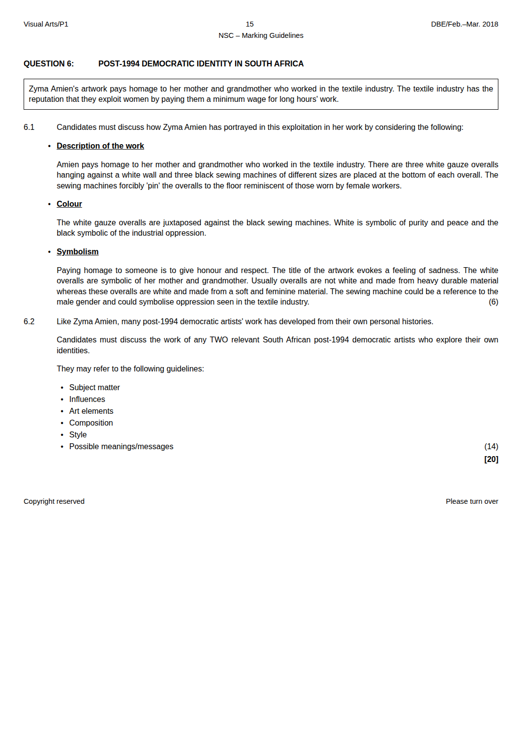Visual Arts/P1
15
DBE/Feb.–Mar. 2018
NSC – Marking Guidelines
QUESTION 6: POST-1994 DEMOCRATIC IDENTITY IN SOUTH AFRICA
Zyma Amien's artwork pays homage to her mother and grandmother who worked in the textile industry. The textile industry has the reputation that they exploit women by paying them a minimum wage for long hours' work.
6.1
Candidates must discuss how Zyma Amien has portrayed in this exploitation in her work by considering the following:
Description of the work
Amien pays homage to her mother and grandmother who worked in the textile industry. There are three white gauze overalls hanging against a white wall and three black sewing machines of different sizes are placed at the bottom of each overall. The sewing machines forcibly 'pin' the overalls to the floor reminiscent of those worn by female workers.
Colour
The white gauze overalls are juxtaposed against the black sewing machines. White is symbolic of purity and peace and the black symbolic of the industrial oppression.
Symbolism
Paying homage to someone is to give honour and respect. The title of the artwork evokes a feeling of sadness. The white overalls are symbolic of her mother and grandmother. Usually overalls are not white and made from heavy durable material whereas these overalls are white and made from a soft and feminine material. The sewing machine could be a reference to the male gender and could symbolise oppression seen in the textile industry.(6)
6.2
Like Zyma Amien, many post-1994 democratic artists' work has developed from their own personal histories.
Candidates must discuss the work of any TWO relevant South African post-1994 democratic artists who explore their own identities.
They may refer to the following guidelines:
Subject matter
Influences
Art elements
Composition
Style
Possible meanings/messages(14)
[20]
Copyright reserved
Please turn over